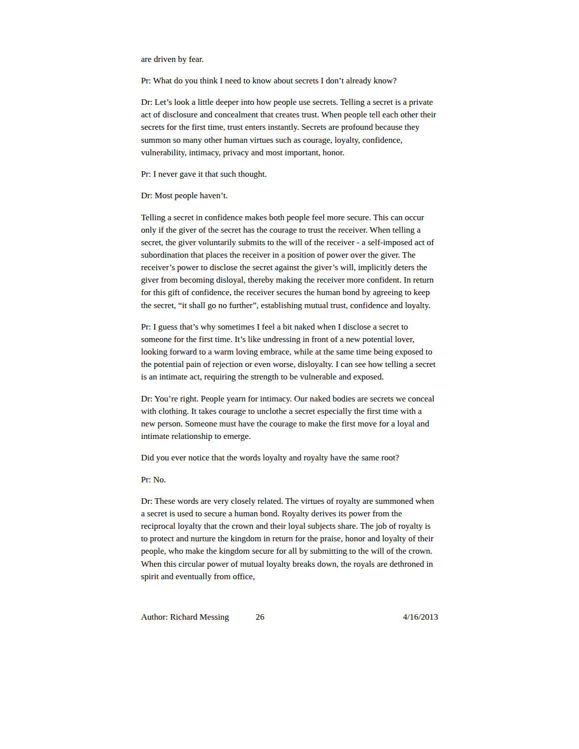are driven by fear.
Pr: What do you think I need to know about secrets I don’t already know?
Dr: Let’s look a little deeper into how people use secrets. Telling a secret is a private act of disclosure and concealment that creates trust. When people tell each other their secrets for the first time, trust enters instantly. Secrets are profound because they summon so many other human virtues such as courage, loyalty, confidence, vulnerability, intimacy, privacy and most important, honor.
Pr: I never gave it that such thought.
Dr: Most people haven’t.
Telling a secret in confidence makes both people feel more secure. This can occur only if the giver of the secret has the courage to trust the receiver. When telling a secret, the giver voluntarily submits to the will of the receiver - a self-imposed act of subordination that places the receiver in a position of power over the giver. The receiver’s power to disclose the secret against the giver’s will, implicitly deters the giver from becoming disloyal, thereby making the receiver more confident. In return for this gift of confidence, the receiver secures the human bond by agreeing to keep the secret, “it shall go no further”, establishing mutual trust, confidence and loyalty.
Pr: I guess that’s why sometimes I feel a bit naked when I disclose a secret to someone for the first time. It’s like undressing in front of a new potential lover, looking forward to a warm loving embrace, while at the same time being exposed to the potential pain of rejection or even worse, disloyalty. I can see how telling a secret is an intimate act, requiring the strength to be vulnerable and exposed.
Dr: You’re right. People yearn for intimacy. Our naked bodies are secrets we conceal with clothing. It takes courage to unclothe a secret especially the first time with a new person. Someone must have the courage to make the first move for a loyal and intimate relationship to emerge.
Did you ever notice that the words loyalty and royalty have the same root?
Pr: No.
Dr: These words are very closely related. The virtues of royalty are summoned when a secret is used to secure a human bond. Royalty derives its power from the reciprocal loyalty that the crown and their loyal subjects share. The job of royalty is to protect and nurture the kingdom in return for the praise, honor and loyalty of their people, who make the kingdom secure for all by submitting to the will of the crown. When this circular power of mutual loyalty breaks down, the royals are dethroned in spirit and eventually from office,
Author: Richard Messing 26 4/16/2013